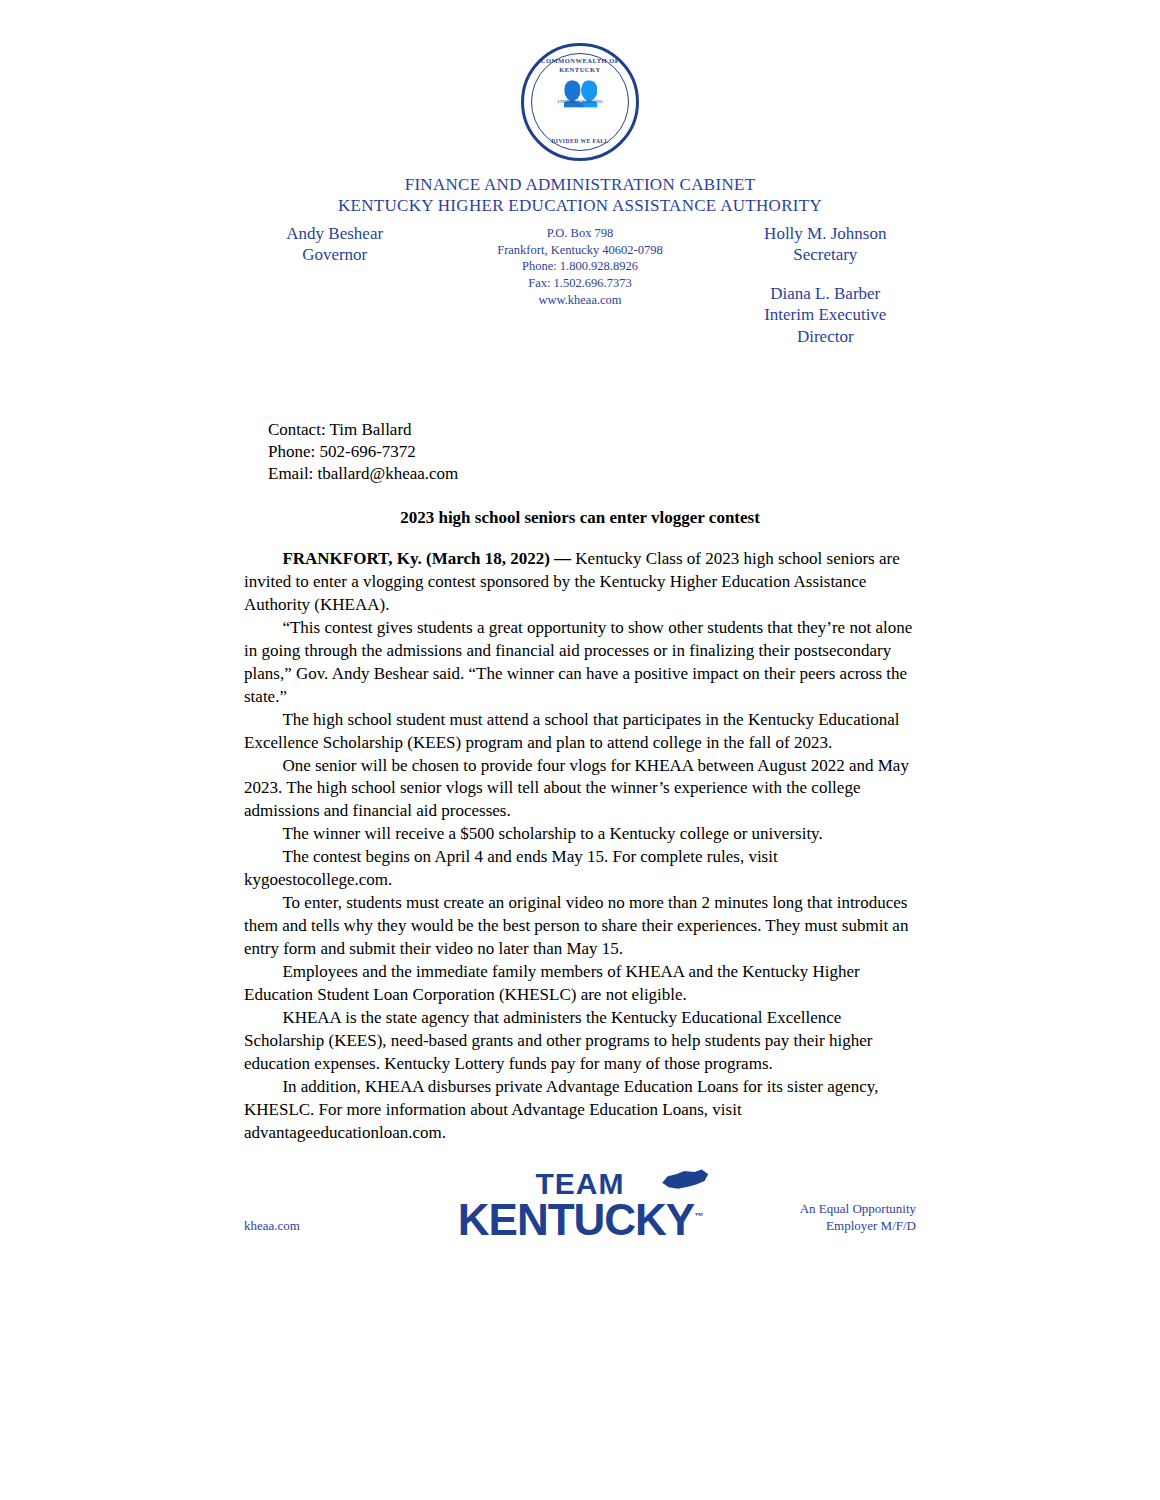COMMONWEALTH OF KENTUCKY
👥
UNITED WE STAND
DIVIDED WE FALL
FINANCE AND ADMINISTRATION CABINET
KENTUCKY HIGHER EDUCATION ASSISTANCE AUTHORITY
Andy Beshear
Governor
P.O. Box 798
Frankfort, Kentucky 40602-0798
Phone: 1.800.928.8926
Fax: 1.502.696.7373
www.kheaa.com
Holly M. Johnson
Secretary
Diana L. Barber
Interim Executive Director
Contact: Tim Ballard
Phone: 502-696-7372
Email: tballard@kheaa.com
2023 high school seniors can enter vlogger contest
FRANKFORT, Ky. (March 18, 2022) — Kentucky Class of 2023 high school seniors are invited to enter a vlogging contest sponsored by the Kentucky Higher Education Assistance Authority (KHEAA).
“This contest gives students a great opportunity to show other students that they’re not alone in going through the admissions and financial aid processes or in finalizing their postsecondary plans,” Gov. Andy Beshear said. “The winner can have a positive impact on their peers across the state.”
The high school student must attend a school that participates in the Kentucky Educational Excellence Scholarship (KEES) program and plan to attend college in the fall of 2023.
One senior will be chosen to provide four vlogs for KHEAA between August 2022 and May 2023. The high school senior vlogs will tell about the winner’s experience with the college admissions and financial aid processes.
The winner will receive a $500 scholarship to a Kentucky college or university.
The contest begins on April 4 and ends May 15. For complete rules, visit kygoestocollege.com.
To enter, students must create an original video no more than 2 minutes long that introduces them and tells why they would be the best person to share their experiences. They must submit an entry form and submit their video no later than May 15.
Employees and the immediate family members of KHEAA and the Kentucky Higher Education Student Loan Corporation (KHESLC) are not eligible.
KHEAA is the state agency that administers the Kentucky Educational Excellence Scholarship (KEES), need-based grants and other programs to help students pay their higher education expenses. Kentucky Lottery funds pay for many of those programs.
In addition, KHEAA disburses private Advantage Education Loans for its sister agency, KHESLC. For more information about Advantage Education Loans, visit advantageeducationloan.com.
kheaa.com
TEAM KENTUCKY™
An Equal Opportunity Employer M/F/D